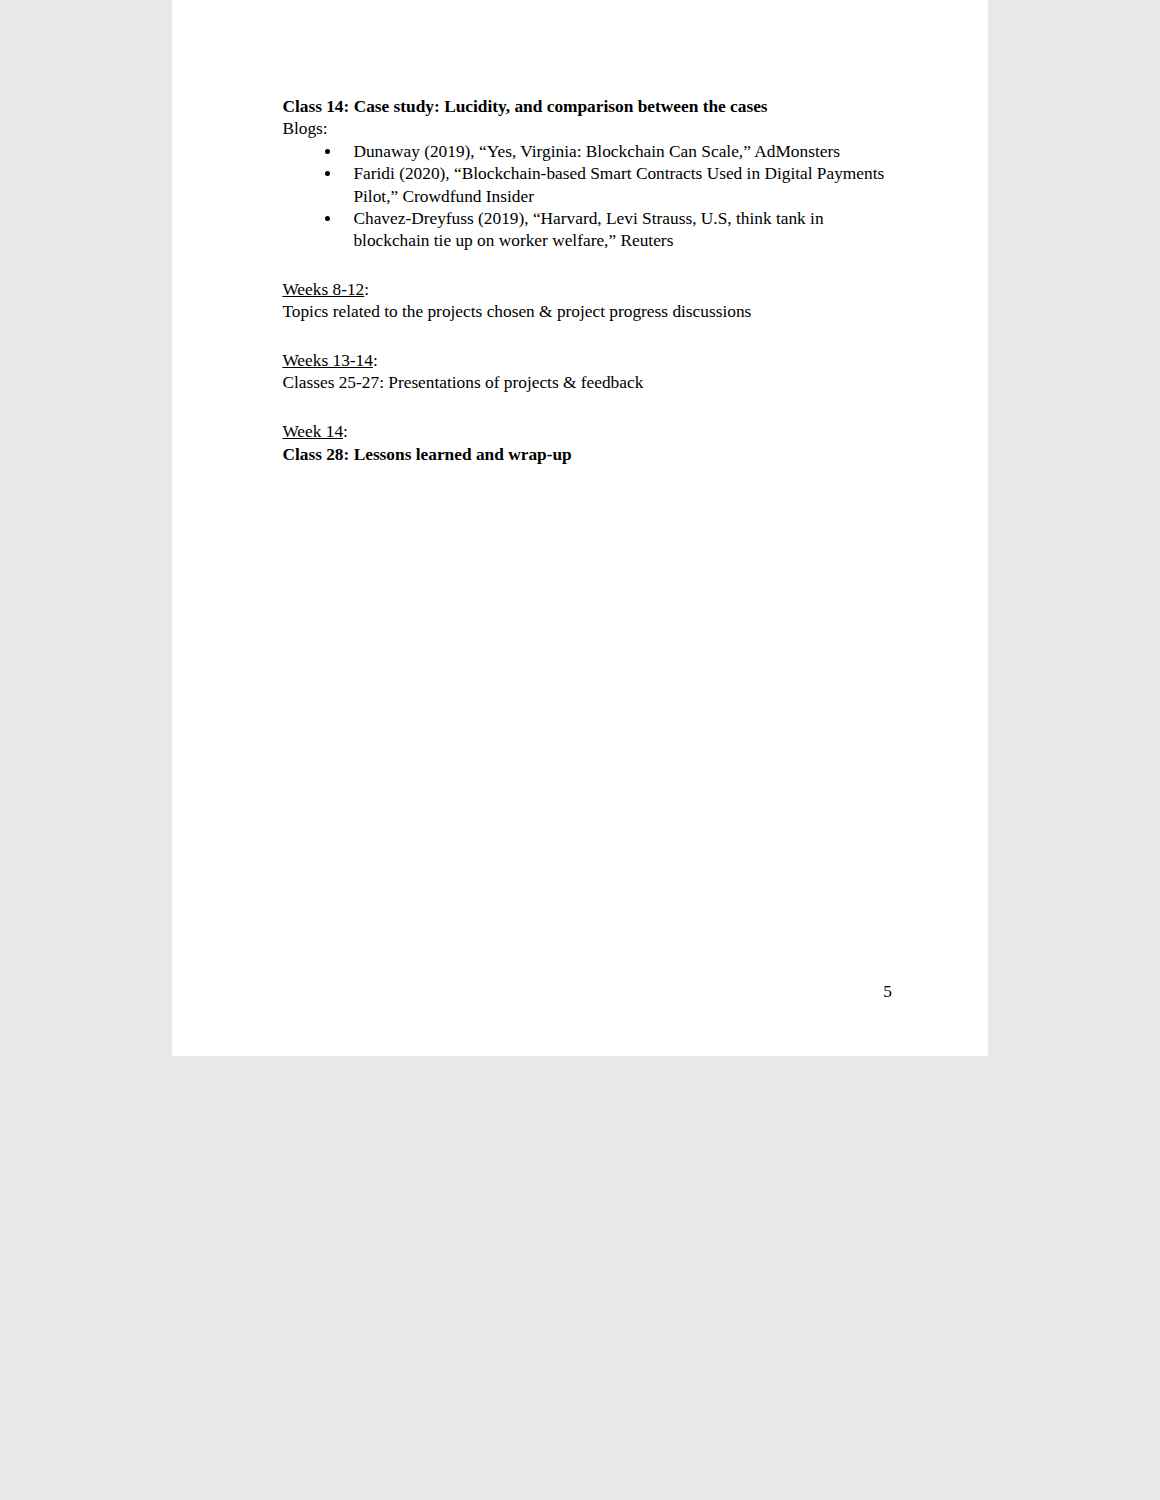Class 14: Case study: Lucidity, and comparison between the cases
Blogs:
Dunaway (2019), “Yes, Virginia: Blockchain Can Scale,” AdMonsters
Faridi (2020), “Blockchain-based Smart Contracts Used in Digital Payments Pilot,” Crowdfund Insider
Chavez-Dreyfuss (2019), “Harvard, Levi Strauss, U.S, think tank in blockchain tie up on worker welfare,” Reuters
Weeks 8-12:
Topics related to the projects chosen & project progress discussions
Weeks 13-14:
Classes 25-27: Presentations of projects & feedback
Week 14:
Class 28: Lessons learned and wrap-up
5